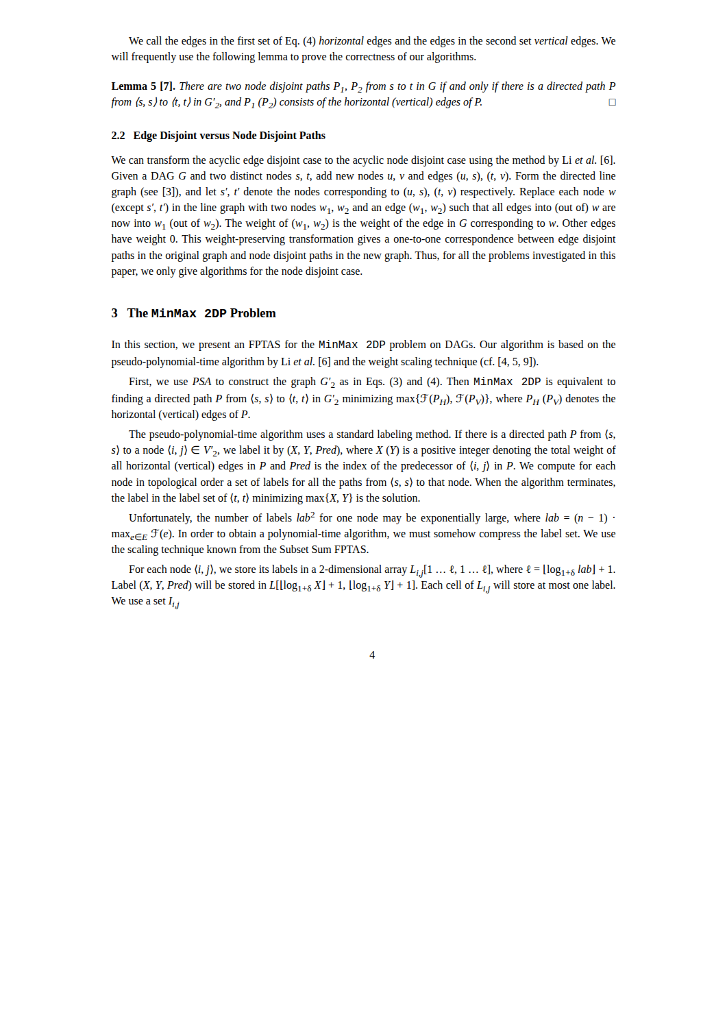We call the edges in the first set of Eq. (4) horizontal edges and the edges in the second set vertical edges. We will frequently use the following lemma to prove the correctness of our algorithms.
Lemma 5 [7]. There are two node disjoint paths P1, P2 from s to t in G if and only if there is a directed path P from ⟨s, s⟩ to ⟨t, t⟩ in G′2, and P1 (P2) consists of the horizontal (vertical) edges of P.□
2.2 Edge Disjoint versus Node Disjoint Paths
We can transform the acyclic edge disjoint case to the acyclic node disjoint case using the method by Li et al. [6]. Given a DAG G and two distinct nodes s, t, add new nodes u, v and edges (u, s), (t, v). Form the directed line graph (see [3]), and let s′, t′ denote the nodes corresponding to (u, s), (t, v) respectively. Replace each node w (except s′, t′) in the line graph with two nodes w1, w2 and an edge (w1, w2) such that all edges into (out of) w are now into w1 (out of w2). The weight of (w1, w2) is the weight of the edge in G corresponding to w. Other edges have weight 0. This weight-preserving transformation gives a one-to-one correspondence between edge disjoint paths in the original graph and node disjoint paths in the new graph. Thus, for all the problems investigated in this paper, we only give algorithms for the node disjoint case.
3 The MinMax 2DP Problem
In this section, we present an FPTAS for the MinMax 2DP problem on DAGs. Our algorithm is based on the pseudo-polynomial-time algorithm by Li et al. [6] and the weight scaling technique (cf. [4, 5, 9]).
First, we use PSA to construct the graph G′2 as in Eqs. (3) and (4). Then MinMax 2DP is equivalent to finding a directed path P from ⟨s, s⟩ to ⟨t, t⟩ in G′2 minimizing max{ℱ(PH), ℱ(PV)}, where PH (PV) denotes the horizontal (vertical) edges of P.
The pseudo-polynomial-time algorithm uses a standard labeling method. If there is a directed path P from ⟨s, s⟩ to a node ⟨i, j⟩ ∈ V′2, we label it by (X, Y, Pred), where X (Y) is a positive integer denoting the total weight of all horizontal (vertical) edges in P and Pred is the index of the predecessor of ⟨i, j⟩ in P. We compute for each node in topological order a set of labels for all the paths from ⟨s, s⟩ to that node. When the algorithm terminates, the label in the label set of ⟨t, t⟩ minimizing max{X, Y} is the solution.
Unfortunately, the number of labels lab2 for one node may be exponentially large, where lab = (n − 1) · maxe∈E ℱ(e). In order to obtain a polynomial-time algorithm, we must somehow compress the label set. We use the scaling technique known from the Subset Sum FPTAS.
For each node ⟨i, j⟩, we store its labels in a 2-dimensional array Li,j[1 … ℓ, 1 … ℓ], where ℓ = ⌊log1+δ lab⌋ + 1. Label (X, Y, Pred) will be stored in L[⌊log1+δ X⌋ + 1, ⌊log1+δ Y⌋ + 1]. Each cell of Li,j will store at most one label. We use a set Ii,j
4